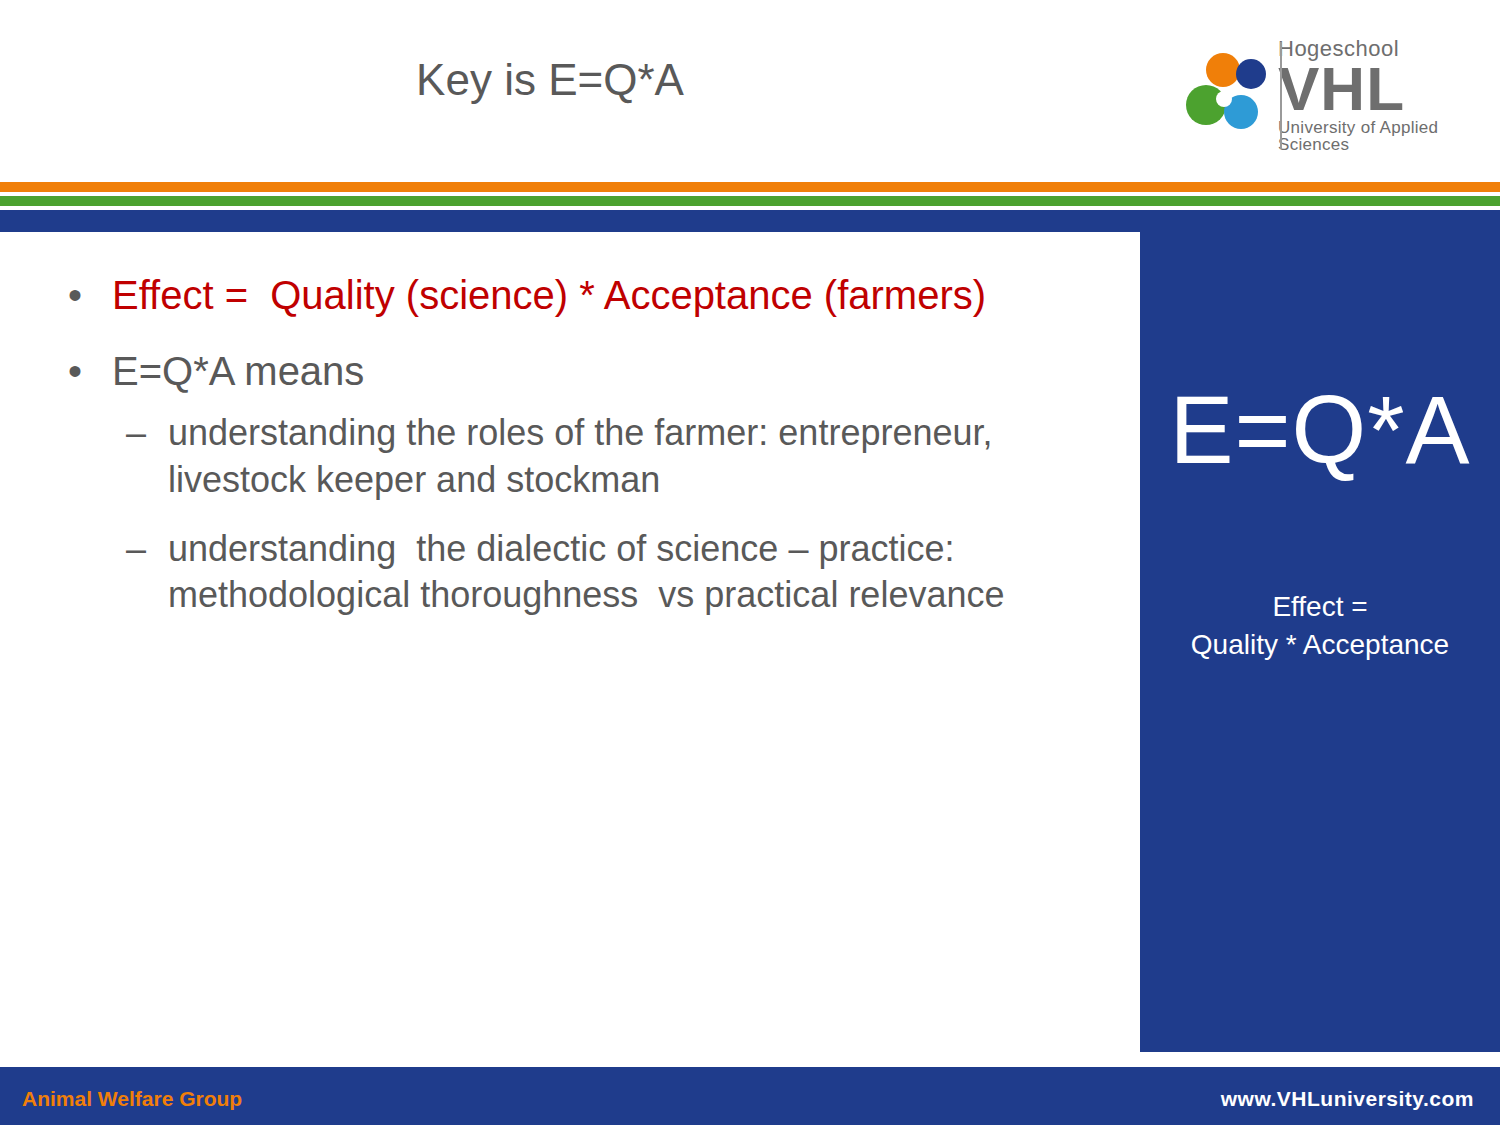Key is E=Q*A
Hogeschool
VHL
University of Applied Sciences
Effect = Quality (science) * Acceptance (farmers)
E=Q*A means
understanding the roles of the farmer: entrepreneur, livestock keeper and stockman
understanding the dialectic of science – practice: methodological thoroughness vs practical relevance
E=Q*A
Effect =
Quality * Acceptance
Animal Welfare Group
www.VHLuniversity.com